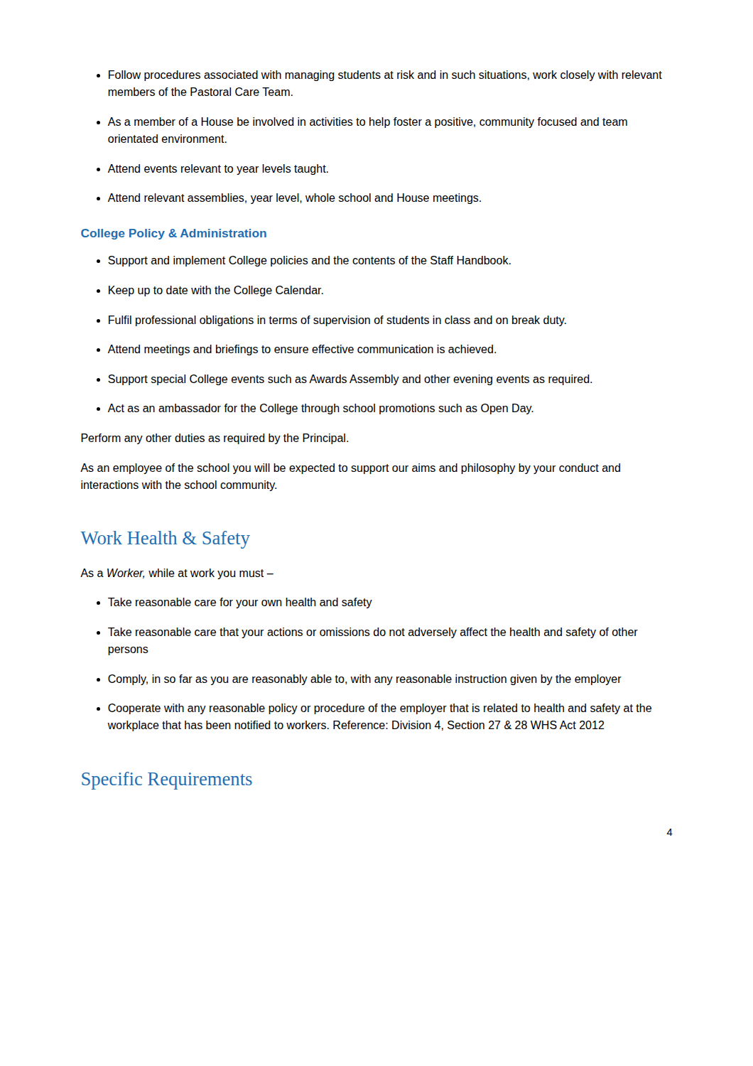Follow procedures associated with managing students at risk and in such situations, work closely with relevant members of the Pastoral Care Team.
As a member of a House be involved in activities to help foster a positive, community focused and team orientated environment.
Attend events relevant to year levels taught.
Attend relevant assemblies, year level, whole school and House meetings.
College Policy & Administration
Support and implement College policies and the contents of the Staff Handbook.
Keep up to date with the College Calendar.
Fulfil professional obligations in terms of supervision of students in class and on break duty.
Attend meetings and briefings to ensure effective communication is achieved.
Support special College events such as Awards Assembly and other evening events as required.
Act as an ambassador for the College through school promotions such as Open Day.
Perform any other duties as required by the Principal.
As an employee of the school you will be expected to support our aims and philosophy by your conduct and interactions with the school community.
Work Health & Safety
As a Worker, while at work you must –
Take reasonable care for your own health and safety
Take reasonable care that your actions or omissions do not adversely affect the health and safety of other persons
Comply, in so far as you are reasonably able to, with any reasonable instruction given by the employer
Cooperate with any reasonable policy or procedure of the employer that is related to health and safety at the workplace that has been notified to workers. Reference: Division 4, Section 27 & 28 WHS Act 2012
Specific Requirements
4